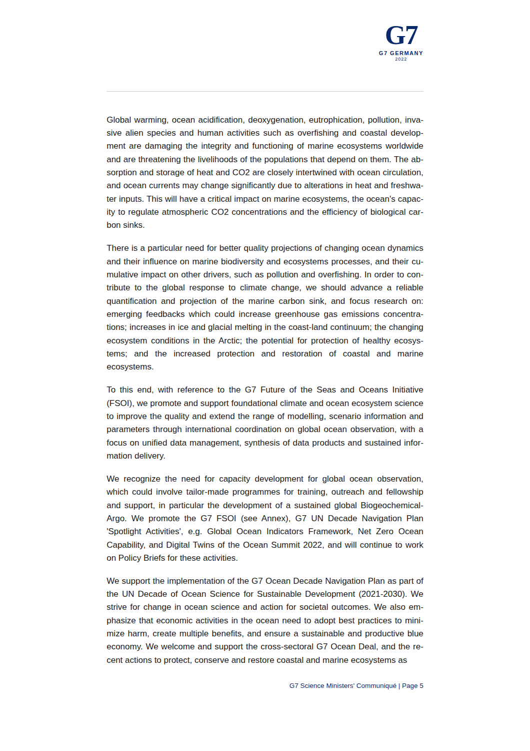G7 G7 GERMANY 2022
Global warming, ocean acidification, deoxygenation, eutrophication, pollution, invasive alien species and human activities such as overfishing and coastal development are damaging the integrity and functioning of marine ecosystems worldwide and are threatening the livelihoods of the populations that depend on them. The absorption and storage of heat and CO2 are closely intertwined with ocean circulation, and ocean currents may change significantly due to alterations in heat and freshwater inputs. This will have a critical impact on marine ecosystems, the ocean's capacity to regulate atmospheric CO2 concentrations and the efficiency of biological carbon sinks.
There is a particular need for better quality projections of changing ocean dynamics and their influence on marine biodiversity and ecosystems processes, and their cumulative impact on other drivers, such as pollution and overfishing. In order to contribute to the global response to climate change, we should advance a reliable quantification and projection of the marine carbon sink, and focus research on: emerging feedbacks which could increase greenhouse gas emissions concentrations; increases in ice and glacial melting in the coast-land continuum; the changing ecosystem conditions in the Arctic; the potential for protection of healthy ecosystems; and the increased protection and restoration of coastal and marine ecosystems.
To this end, with reference to the G7 Future of the Seas and Oceans Initiative (FSOI), we promote and support foundational climate and ocean ecosystem science to improve the quality and extend the range of modelling, scenario information and parameters through international coordination on global ocean observation, with a focus on unified data management, synthesis of data products and sustained information delivery.
We recognize the need for capacity development for global ocean observation, which could involve tailor-made programmes for training, outreach and fellowship and support, in particular the development of a sustained global Biogeochemical-Argo. We promote the G7 FSOI (see Annex), G7 UN Decade Navigation Plan 'Spotlight Activities', e.g. Global Ocean Indicators Framework, Net Zero Ocean Capability, and Digital Twins of the Ocean Summit 2022, and will continue to work on Policy Briefs for these activities.
We support the implementation of the G7 Ocean Decade Navigation Plan as part of the UN Decade of Ocean Science for Sustainable Development (2021-2030). We strive for change in ocean science and action for societal outcomes. We also emphasize that economic activities in the ocean need to adopt best practices to minimize harm, create multiple benefits, and ensure a sustainable and productive blue economy. We welcome and support the cross-sectoral G7 Ocean Deal, and the recent actions to protect, conserve and restore coastal and marine ecosystems as
G7 Science Ministers' Communiqué | Page 5